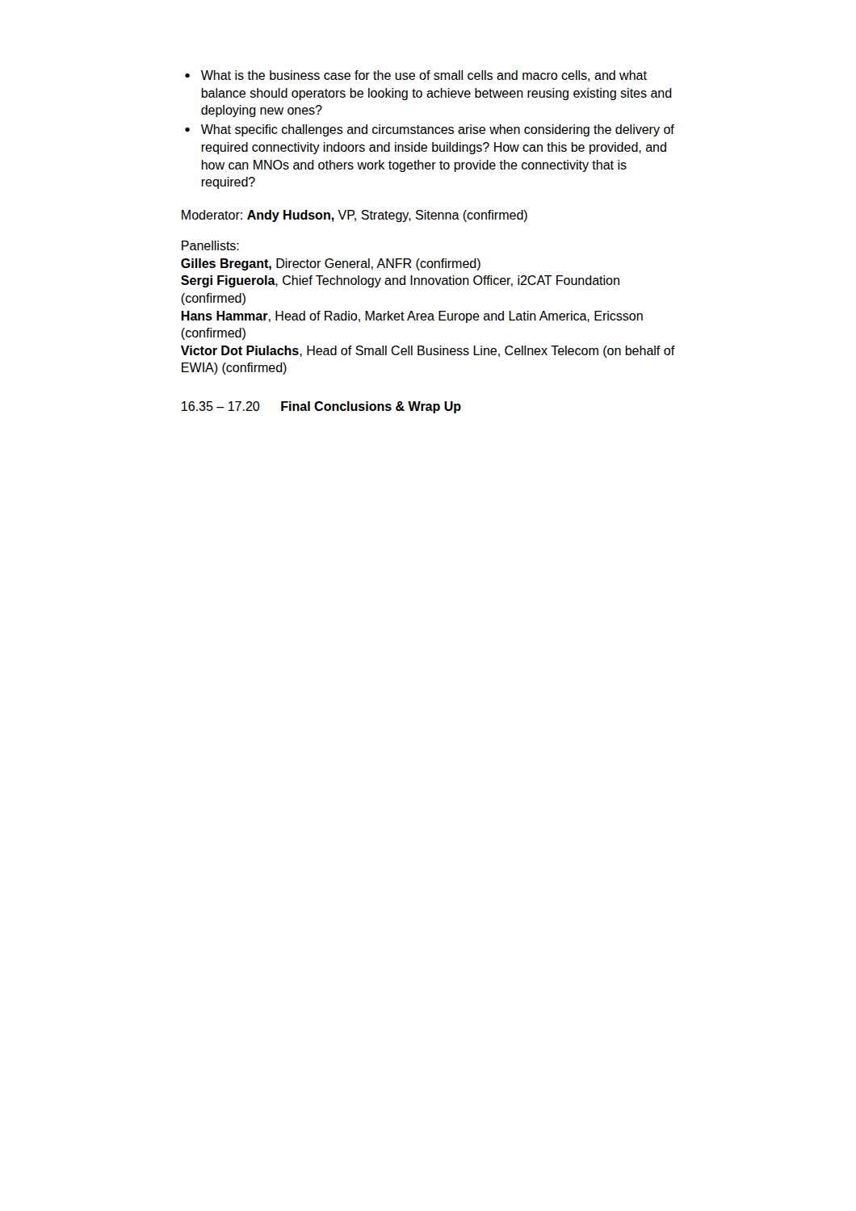What is the business case for the use of small cells and macro cells, and what balance should operators be looking to achieve between reusing existing sites and deploying new ones?
What specific challenges and circumstances arise when considering the delivery of required connectivity indoors and inside buildings? How can this be provided, and how can MNOs and others work together to provide the connectivity that is required?
Moderator: Andy Hudson, VP, Strategy, Sitenna (confirmed)
Panellists:
Gilles Bregant, Director General, ANFR (confirmed)
Sergi Figuerola, Chief Technology and Innovation Officer, i2CAT Foundation (confirmed)
Hans Hammar, Head of Radio, Market Area Europe and Latin America, Ericsson (confirmed)
Victor Dot Piulachs, Head of Small Cell Business Line, Cellnex Telecom (on behalf of EWIA) (confirmed)
16.35 – 17.20 Final Conclusions & Wrap Up